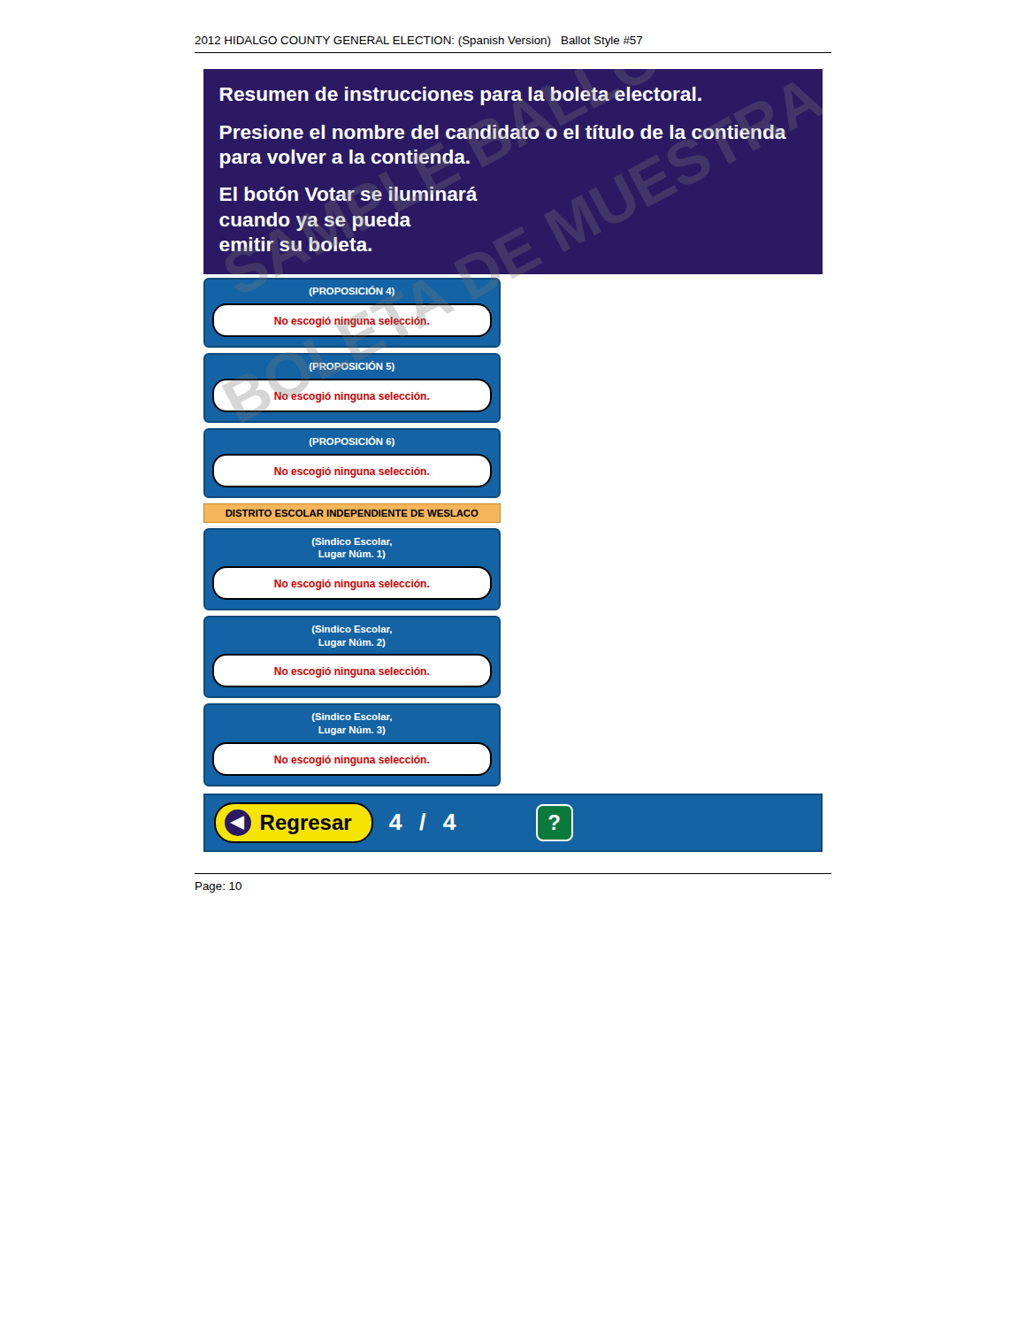2012 HIDALGO COUNTY GENERAL ELECTION: (Spanish Version) Ballot Style #57
Resumen de instrucciones para la boleta electoral.
Presione el nombre del candidato o el título de la contienda para volver a la contienda.
El botón Votar se iluminará
cuando ya se pueda
emitir su boleta.
(PROPOSICIÓN 4)
No escogió ninguna selección.
(PROPOSICIÓN 5)
No escogió ninguna selección.
(PROPOSICIÓN 6)
No escogió ninguna selección.
DISTRITO ESCOLAR INDEPENDIENTE DE WESLACO
(Sindico Escolar,
Lugar Núm. 1)
No escogió ninguna selección.
(Sindico Escolar,
Lugar Núm. 2)
No escogió ninguna selección.
(Sindico Escolar,
Lugar Núm. 3)
No escogió ninguna selección.
◀Regresar
4 / 4
?
SAMPLE BALLOT BOLETA DE MUESTRA
Page: 10